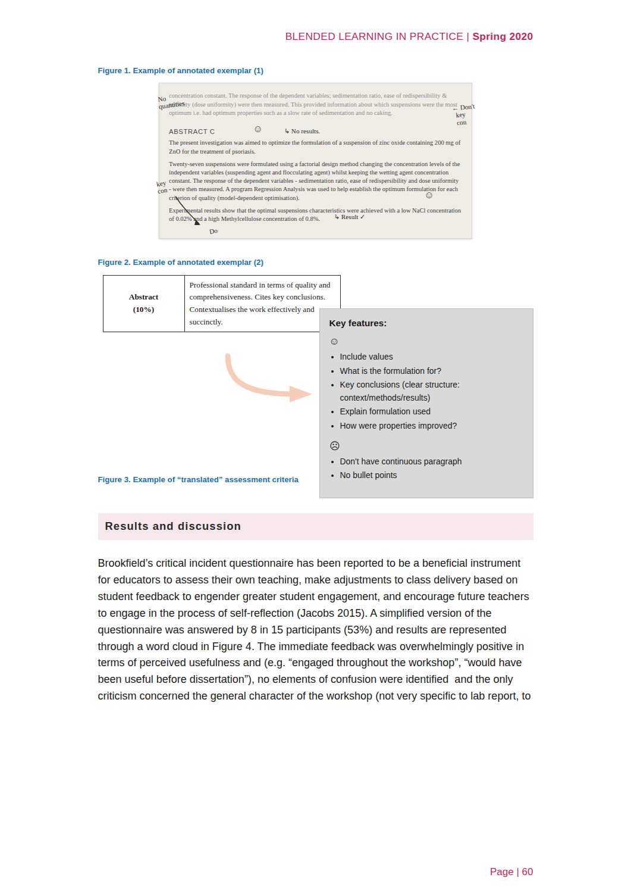BLENDED LEARNING IN PRACTICE | Spring 2020
Figure 1. Example of annotated exemplar (1)
concentration constant. The response of the dependent variables; sedimentation ratio, ease of redispersibility & turbidity (dose uniformity) were then measured. This provided information about which suspensions were the most optimum i.e. had optimum properties such as a slow rate of sedimentation and no caking.
ABSTRACT C
The present investigation was aimed to optimize the formulation of a suspension of zinc oxide containing 200 mg of ZnO for the treatment of psoriasis.
Twenty-seven suspensions were formulated using a factorial design method changing the concentration levels of the independent variables (suspending agent and flocculating agent) whilst keeping the wetting agent concentration constant. The response of the dependent variables - sedimentation ratio, ease of redispersibility and dose uniformity - were then measured. A program Regression Analysis was used to help establish the optimum formulation for each criterion of quality (model-dependent optimisation).
Experimental results show that the optimal suspensions characteristics were achieved with a low NaCl concentration of 0.02% and a high Methylcellulose concentration of 0.8%.
No
quantities ↳ No results. ← Don't
key
con key
con ↳ Result ✓ Do ☺ ☺
Figure 2. Example of annotated exemplar (2)
| Abstract (10%) | Professional standard in terms of quality and comprehensiveness. Cites key conclusions. Contextualises the work effectively and succinctly. |
Key features:
☺
Include values
What is the formulation for?
Key conclusions (clear structure: context/methods/results)
Explain formulation used
How were properties improved?
☹
Don't have continuous paragraph
No bullet points
Figure 3. Example of “translated” assessment criteria
Results and discussion
Brookfield’s critical incident questionnaire has been reported to be a beneficial instrument for educators to assess their own teaching, make adjustments to class delivery based on student feedback to engender greater student engagement, and encourage future teachers to engage in the process of self-reflection (Jacobs 2015). A simplified version of the questionnaire was answered by 8 in 15 participants (53%) and results are represented through a word cloud in Figure 4. The immediate feedback was overwhelmingly positive in terms of perceived usefulness and (e.g. “engaged throughout the workshop”, “would have been useful before dissertation”), no elements of confusion were identified and the only criticism concerned the general character of the workshop (not very specific to lab report, to
Page | 60